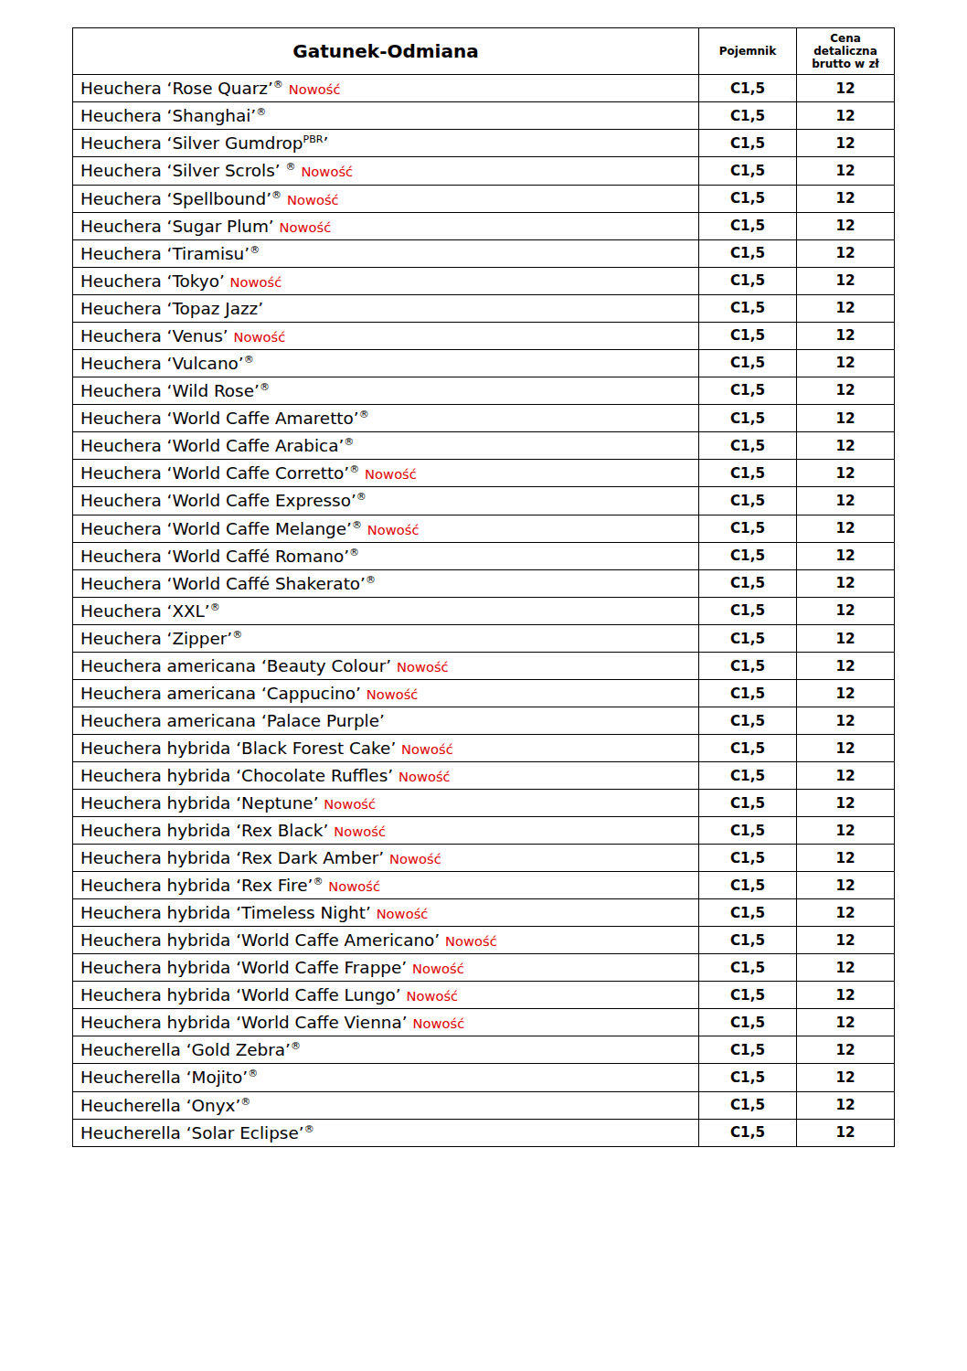| Gatunek-Odmiana | Pojemnik | Cena detaliczna brutto w zł |
| --- | --- | --- |
| Heuchera ‘Rose Quarz’ ® Nowość | C1,5 | 12 |
| Heuchera ‘Shanghai’ ® | C1,5 | 12 |
| Heuchera ‘Silver Gumdrop PBR ’ | C1,5 | 12 |
| Heuchera ‘Silver Scrols’ ® Nowość | C1,5 | 12 |
| Heuchera ‘Spellbound’ ® Nowość | C1,5 | 12 |
| Heuchera ‘Sugar Plum’ Nowość | C1,5 | 12 |
| Heuchera ‘Tiramisu’ ® | C1,5 | 12 |
| Heuchera ‘Tokyo’ Nowość | C1,5 | 12 |
| Heuchera ‘Topaz Jazz’ | C1,5 | 12 |
| Heuchera ‘Venus’ Nowość | C1,5 | 12 |
| Heuchera ‘Vulcano’ ® | C1,5 | 12 |
| Heuchera ‘Wild Rose’ ® | C1,5 | 12 |
| Heuchera ‘World Caffe Amaretto’ ® | C1,5 | 12 |
| Heuchera ‘World Caffe Arabica’ ® | C1,5 | 12 |
| Heuchera ‘World Caffe Corretto’ ® Nowość | C1,5 | 12 |
| Heuchera ‘World Caffe Expresso’ ® | C1,5 | 12 |
| Heuchera ‘World Caffe Melange’ ® Nowość | C1,5 | 12 |
| Heuchera ‘World Caffé Romano’ ® | C1,5 | 12 |
| Heuchera ‘World Caffé Shakerato’ ® | C1,5 | 12 |
| Heuchera ‘XXL’ ® | C1,5 | 12 |
| Heuchera ‘Zipper’ ® | C1,5 | 12 |
| Heuchera americana ‘Beauty Colour’ Nowość | C1,5 | 12 |
| Heuchera americana ‘Cappucino’ Nowość | C1,5 | 12 |
| Heuchera americana ‘Palace Purple’ | C1,5 | 12 |
| Heuchera hybrida ‘Black Forest Cake’ Nowość | C1,5 | 12 |
| Heuchera hybrida ‘Chocolate Ruffles’ Nowość | C1,5 | 12 |
| Heuchera hybrida ‘Neptune’ Nowość | C1,5 | 12 |
| Heuchera hybrida ‘Rex Black’ Nowość | C1,5 | 12 |
| Heuchera hybrida ‘Rex Dark Amber’ Nowość | C1,5 | 12 |
| Heuchera hybrida ‘Rex Fire’ ® Nowość | C1,5 | 12 |
| Heuchera hybrida ‘Timeless Night’ Nowość | C1,5 | 12 |
| Heuchera hybrida ‘World Caffe Americano’ Nowość | C1,5 | 12 |
| Heuchera hybrida ‘World Caffe Frappe’ Nowość | C1,5 | 12 |
| Heuchera hybrida ‘World Caffe Lungo’ Nowość | C1,5 | 12 |
| Heuchera hybrida ‘World Caffe Vienna’ Nowość | C1,5 | 12 |
| Heucherella ‘Gold Zebra’ ® | C1,5 | 12 |
| Heucherella ‘Mojito’ ® | C1,5 | 12 |
| Heucherella ‘Onyx’ ® | C1,5 | 12 |
| Heucherella ‘Solar Eclipse’ ® | C1,5 | 12 |